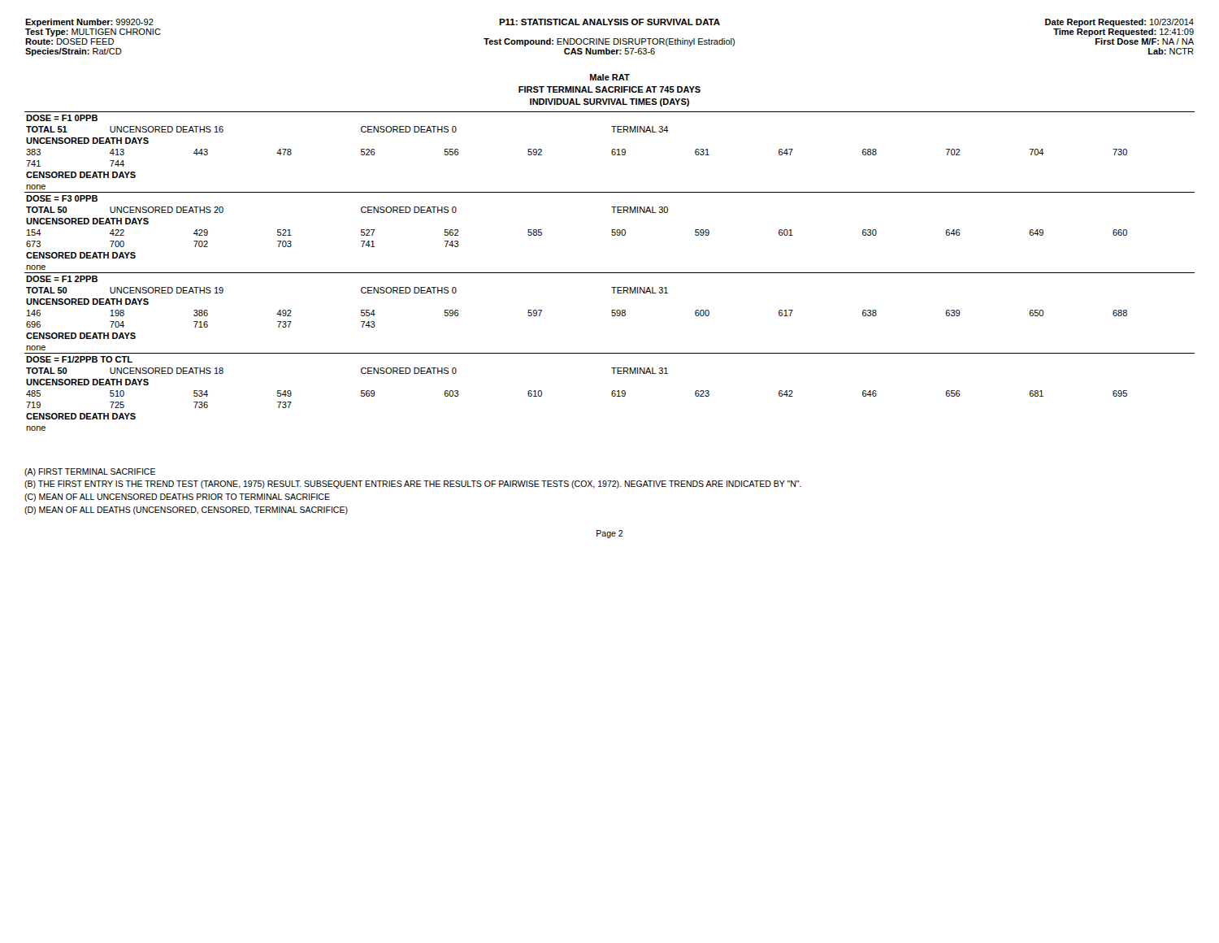| Experiment Number: 99920-92 Test Type: MULTIGEN CHRONIC Route: DOSED FEED Species/Strain: Rat/CD | P11: STATISTICAL ANALYSIS OF SURVIVAL DATA Test Compound: ENDOCRINE DISRUPTOR(Ethinyl Estradiol) CAS Number: 57-63-6 | Date Report Requested: 10/23/2014 Time Report Requested: 12:41:09 First Dose M/F: NA / NA Lab: NCTR |
Male RAT
FIRST TERMINAL SACRIFICE AT 745 DAYS
INDIVIDUAL SURVIVAL TIMES (DAYS)
| DOSE = F1 0PPB |
| TOTAL 51 | UNCENSORED DEATHS 16 | CENSORED DEATHS 0 | TERMINAL 34 | |
| UNCENSORED DEATH DAYS |
| 383 | 413 | 443 | 478 | 526 | 556 | 592 | 619 | 631 | 647 | 688 | 702 | 704 | 730 |
| 741 | 744 | |
| CENSORED DEATH DAYS |
| none |
| DOSE = F3 0PPB |
| TOTAL 50 | UNCENSORED DEATHS 20 | CENSORED DEATHS 0 | TERMINAL 30 | |
| UNCENSORED DEATH DAYS |
| 154 | 422 | 429 | 521 | 527 | 562 | 585 | 590 | 599 | 601 | 630 | 646 | 649 | 660 |
| 673 | 700 | 702 | 703 | 741 | 743 | |
| CENSORED DEATH DAYS |
| none |
| DOSE = F1 2PPB |
| TOTAL 50 | UNCENSORED DEATHS 19 | CENSORED DEATHS 0 | TERMINAL 31 | |
| UNCENSORED DEATH DAYS |
| 146 | 198 | 386 | 492 | 554 | 596 | 597 | 598 | 600 | 617 | 638 | 639 | 650 | 688 |
| 696 | 704 | 716 | 737 | 743 | |
| CENSORED DEATH DAYS |
| none |
| DOSE = F1/2PPB TO CTL |
| TOTAL 50 | UNCENSORED DEATHS 18 | CENSORED DEATHS 0 | TERMINAL 31 | |
| UNCENSORED DEATH DAYS |
| 485 | 510 | 534 | 549 | 569 | 603 | 610 | 619 | 623 | 642 | 646 | 656 | 681 | 695 |
| 719 | 725 | 736 | 737 | |
| CENSORED DEATH DAYS |
| none |
(A) FIRST TERMINAL SACRIFICE
(B) THE FIRST ENTRY IS THE TREND TEST (TARONE, 1975) RESULT. SUBSEQUENT ENTRIES ARE THE RESULTS OF PAIRWISE TESTS (COX, 1972). NEGATIVE TRENDS ARE INDICATED BY "N".
(C) MEAN OF ALL UNCENSORED DEATHS PRIOR TO TERMINAL SACRIFICE
(D) MEAN OF ALL DEATHS (UNCENSORED, CENSORED, TERMINAL SACRIFICE)
Page 2